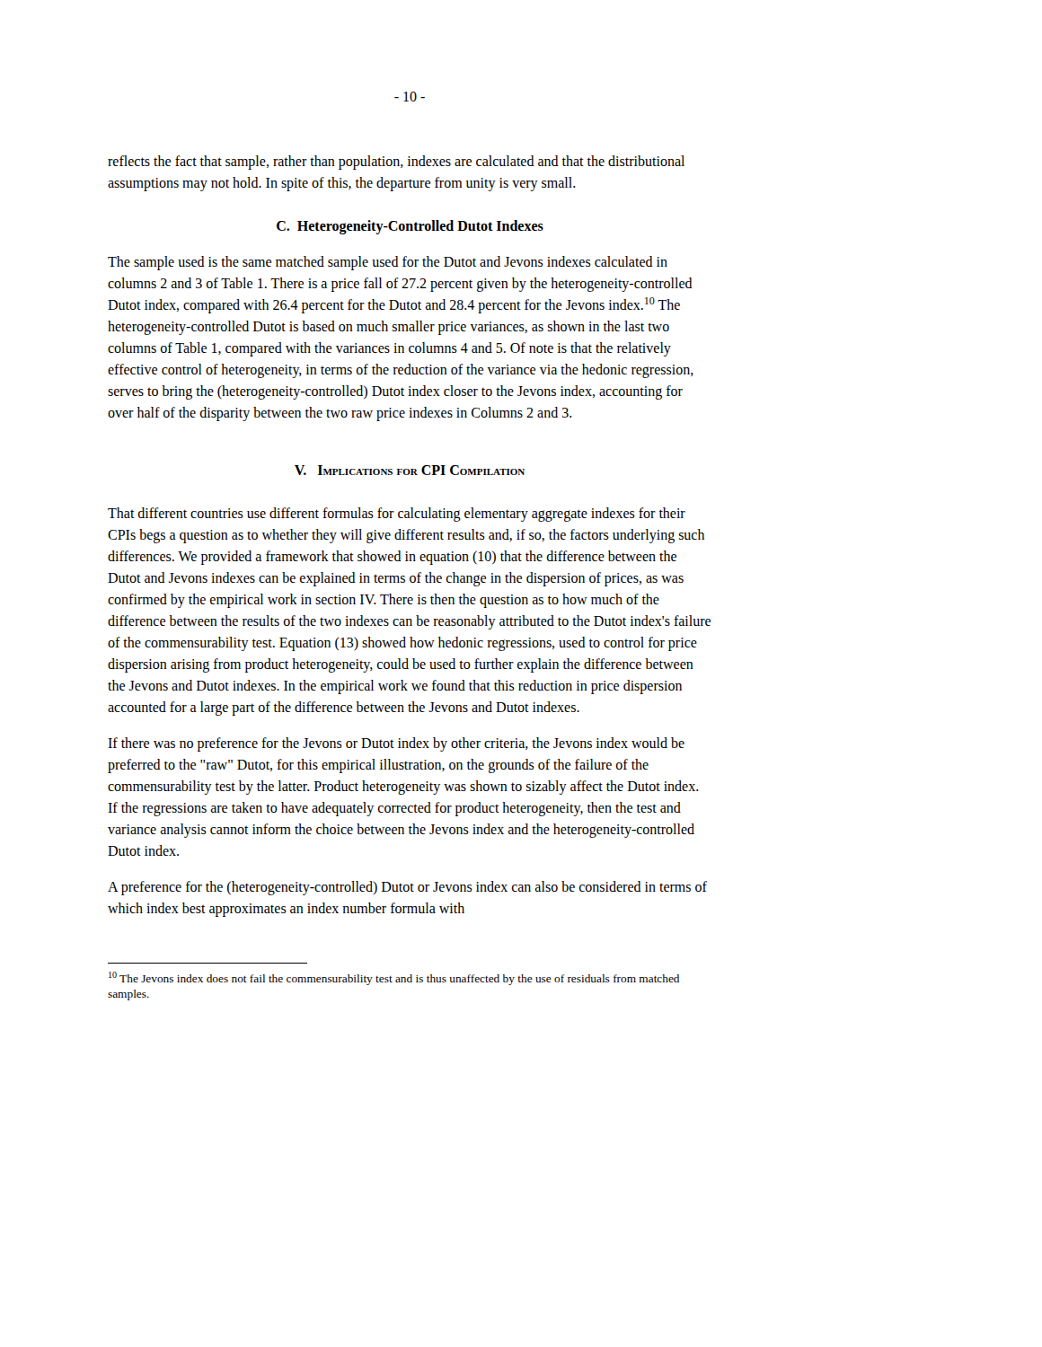- 10 -
reflects the fact that sample, rather than population, indexes are calculated and that the distributional assumptions may not hold. In spite of this, the departure from unity is very small.
C. Heterogeneity-Controlled Dutot Indexes
The sample used is the same matched sample used for the Dutot and Jevons indexes calculated in columns 2 and 3 of Table 1. There is a price fall of 27.2 percent given by the heterogeneity-controlled Dutot index, compared with 26.4 percent for the Dutot and 28.4 percent for the Jevons index.10 The heterogeneity-controlled Dutot is based on much smaller price variances, as shown in the last two columns of Table 1, compared with the variances in columns 4 and 5. Of note is that the relatively effective control of heterogeneity, in terms of the reduction of the variance via the hedonic regression, serves to bring the (heterogeneity-controlled) Dutot index closer to the Jevons index, accounting for over half of the disparity between the two raw price indexes in Columns 2 and 3.
V. Implications for CPI Compilation
That different countries use different formulas for calculating elementary aggregate indexes for their CPIs begs a question as to whether they will give different results and, if so, the factors underlying such differences. We provided a framework that showed in equation (10) that the difference between the Dutot and Jevons indexes can be explained in terms of the change in the dispersion of prices, as was confirmed by the empirical work in section IV. There is then the question as to how much of the difference between the results of the two indexes can be reasonably attributed to the Dutot index's failure of the commensurability test. Equation (13) showed how hedonic regressions, used to control for price dispersion arising from product heterogeneity, could be used to further explain the difference between the Jevons and Dutot indexes. In the empirical work we found that this reduction in price dispersion accounted for a large part of the difference between the Jevons and Dutot indexes.
If there was no preference for the Jevons or Dutot index by other criteria, the Jevons index would be preferred to the "raw" Dutot, for this empirical illustration, on the grounds of the failure of the commensurability test by the latter. Product heterogeneity was shown to sizably affect the Dutot index. If the regressions are taken to have adequately corrected for product heterogeneity, then the test and variance analysis cannot inform the choice between the Jevons index and the heterogeneity-controlled Dutot index.
A preference for the (heterogeneity-controlled) Dutot or Jevons index can also be considered in terms of which index best approximates an index number formula with
10 The Jevons index does not fail the commensurability test and is thus unaffected by the use of residuals from matched samples.